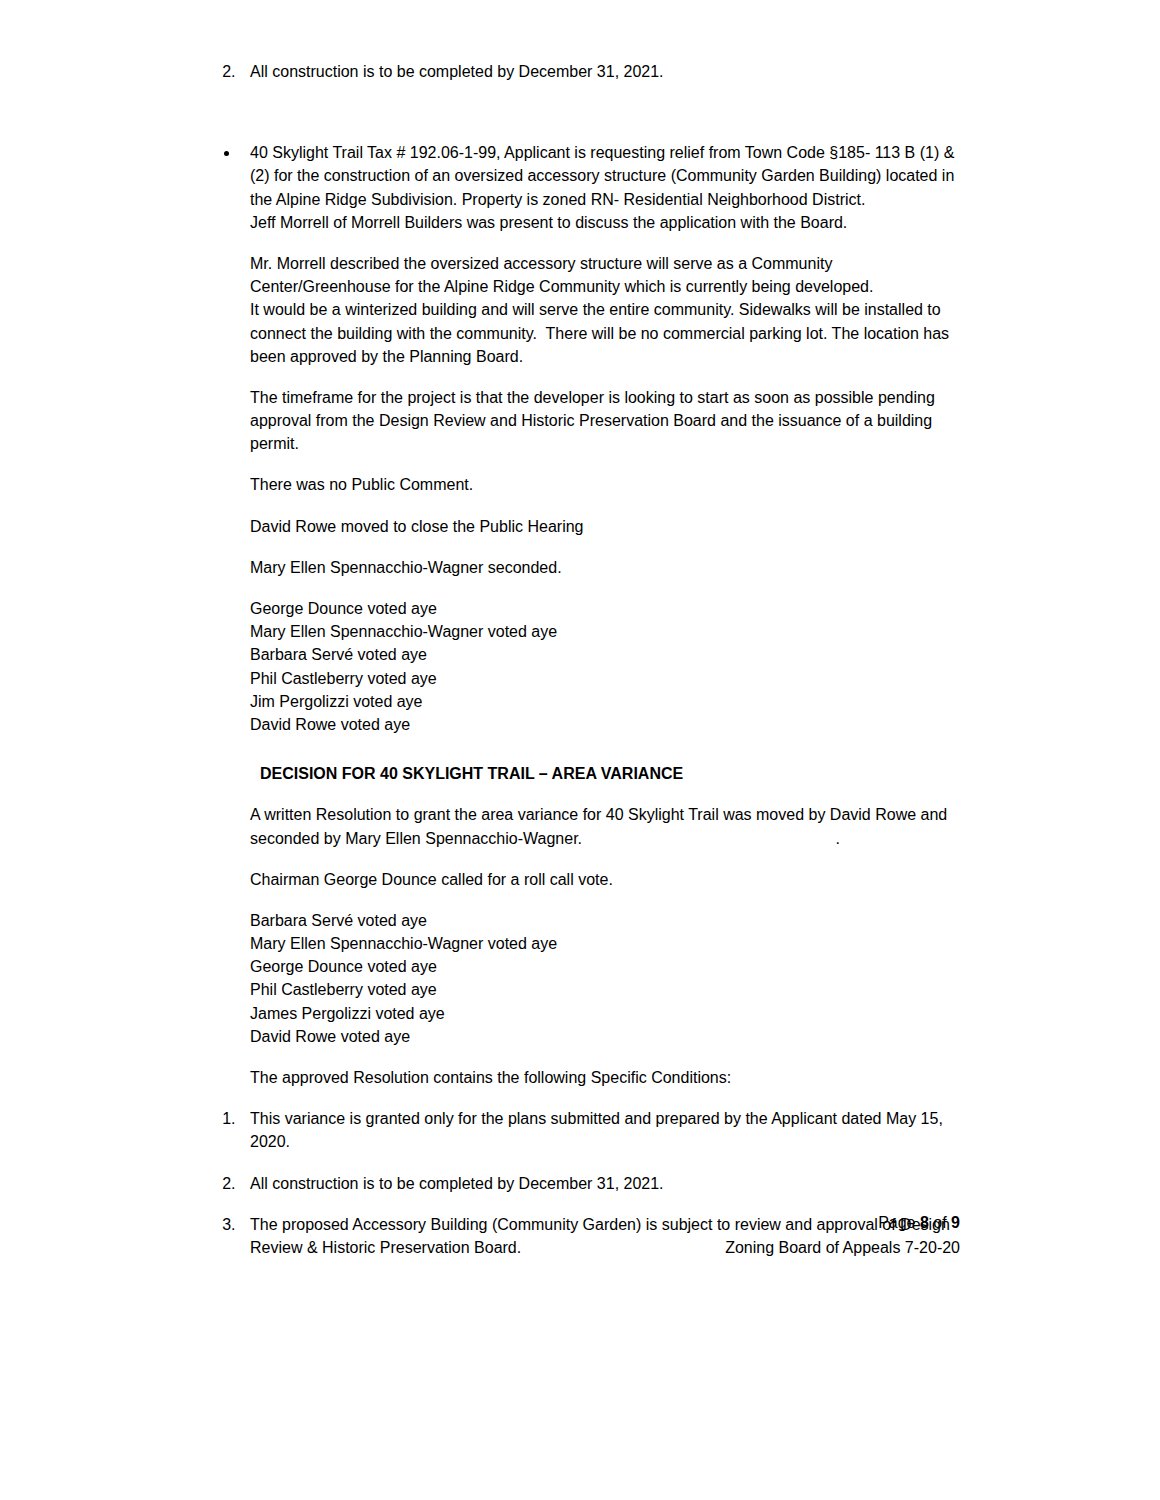All construction is to be completed by December 31, 2021.
40 Skylight Trail Tax # 192.06-1-99, Applicant is requesting relief from Town Code §185- 113 B (1) & (2) for the construction of an oversized accessory structure (Community Garden Building) located in the Alpine Ridge Subdivision. Property is zoned RN- Residential Neighborhood District.
Jeff Morrell of Morrell Builders was present to discuss the application with the Board.
Mr. Morrell described the oversized accessory structure will serve as a Community Center/Greenhouse for the Alpine Ridge Community which is currently being developed.
It would be a winterized building and will serve the entire community. Sidewalks will be installed to connect the building with the community. There will be no commercial parking lot. The location has been approved by the Planning Board.
The timeframe for the project is that the developer is looking to start as soon as possible pending approval from the Design Review and Historic Preservation Board and the issuance of a building permit.
There was no Public Comment.
David Rowe moved to close the Public Hearing
Mary Ellen Spennacchio-Wagner seconded.
George Dounce voted aye
Mary Ellen Spennacchio-Wagner voted aye
Barbara Servé voted aye
Phil Castleberry voted aye
Jim Pergolizzi voted aye
David Rowe voted aye
DECISION FOR 40 SKYLIGHT TRAIL – AREA VARIANCE
A written Resolution to grant the area variance for 40 Skylight Trail was moved by David Rowe and seconded by Mary Ellen Spennacchio-Wagner. .
Chairman George Dounce called for a roll call vote.
Barbara Servé voted aye
Mary Ellen Spennacchio-Wagner voted aye
George Dounce voted aye
Phil Castleberry voted aye
James Pergolizzi voted aye
David Rowe voted aye
The approved Resolution contains the following Specific Conditions:
This variance is granted only for the plans submitted and prepared by the Applicant dated May 15, 2020.
All construction is to be completed by December 31, 2021.
The proposed Accessory Building (Community Garden) is subject to review and approval of Design Review & Historic Preservation Board.
Page 8 of 9
Zoning Board of Appeals 7-20-20